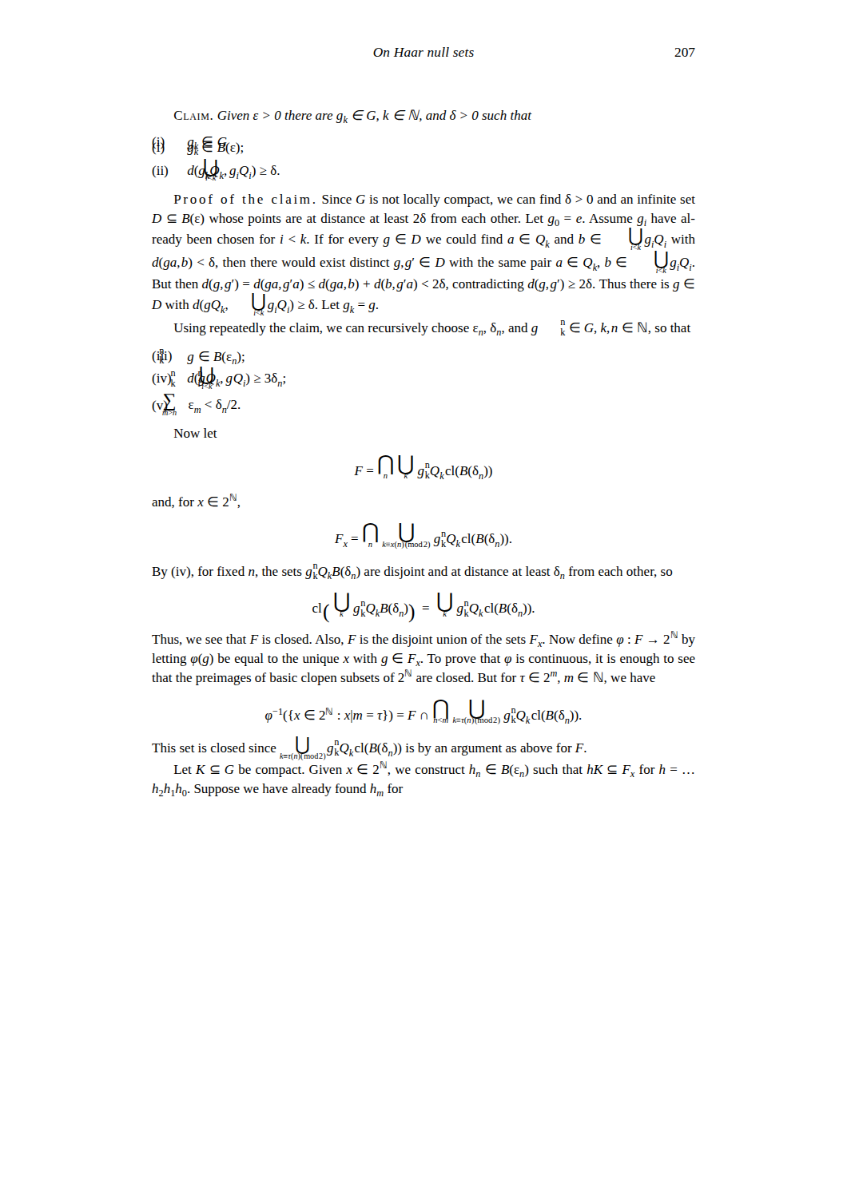On Haar null sets 207
Claim. Given ε > 0 there are gk ∈ G, k ∈ ℕ, and δ > 0 such that
(i) gk ∈ G x
placeholder
(i) gk ∈ B(ε);
(ii) d(gkQk, ⋃i<k giQi) ≥ δ.
Proof of the claim. Since G is not locally compact, we can find δ > 0 and an infinite set D ⊆ B(ε) whose points are at distance at least 2δ from each other. Let g0 = e. Assume gi have already been chosen for i < k. If for every g ∈ D we could find a ∈ Qk and b ∈ ⋃i<k giQi with d(ga, b) < δ, then there would exist distinct g, g′ ∈ D with the same pair a ∈ Qk, b ∈ ⋃i<k giQi. But then d(g, g′) = d(ga, g′a) ≤ d(ga, b) + d(b, g′a) < 2δ, contradicting d(g, g′) ≥ 2δ. Thus there is g ∈ D with d(gQk, ⋃i<k giQi) ≥ δ. Let gk = g.
Using repeatedly the claim, we can recursively choose εn, δn, and gnk ∈ G, k, n ∈ ℕ, so that
(iii) gnk ∈ B(εn);
(iv) d(gnk Qk, ⋃i<k gni Qi) ≥ 3δn;
(v)∑m>n εm < δn/2.
Now let
F = ⋂n ⋃k gnk Qk cl(B(δn))
and, for x ∈ 2ℕ,
Fx = ⋂n ⋃k≡x(n) (mod 2) gnk Qk cl(B(δn)).
By (iv), for fixed n, the sets gnk QkB(δn) are disjoint and at distance at least δn from each other, so
cl ( ⋃k gnk QkB(δn)) = ⋃k gnk Qk cl(B(δn)).
Thus, we see that F is closed. Also, F is the disjoint union of the sets Fx. Now define φ : F → 2ℕ by letting φ(g) be equal to the unique x with g ∈ Fx. To prove that φ is continuous, it is enough to see that the preimages of basic clopen subsets of 2ℕ are closed. But for τ ∈ 2m, m ∈ ℕ, we have
φ−1({x ∈ 2ℕ : x|m = τ}) = F ∩ ⋂n<m ⋃k≡τ(n) (mod 2) gnk Qk cl(B(δn)).
This set is closed since ⋃k≡τ(n)( mod 2) gnk Qk cl(B(δn)) is by an argument as above for F.
Let K ⊆ G be compact. Given x ∈ 2ℕ, we construct hn ∈ B(εn) such that hK ⊆ Fx for h = …h2h1h0. Suppose we have already found hm for